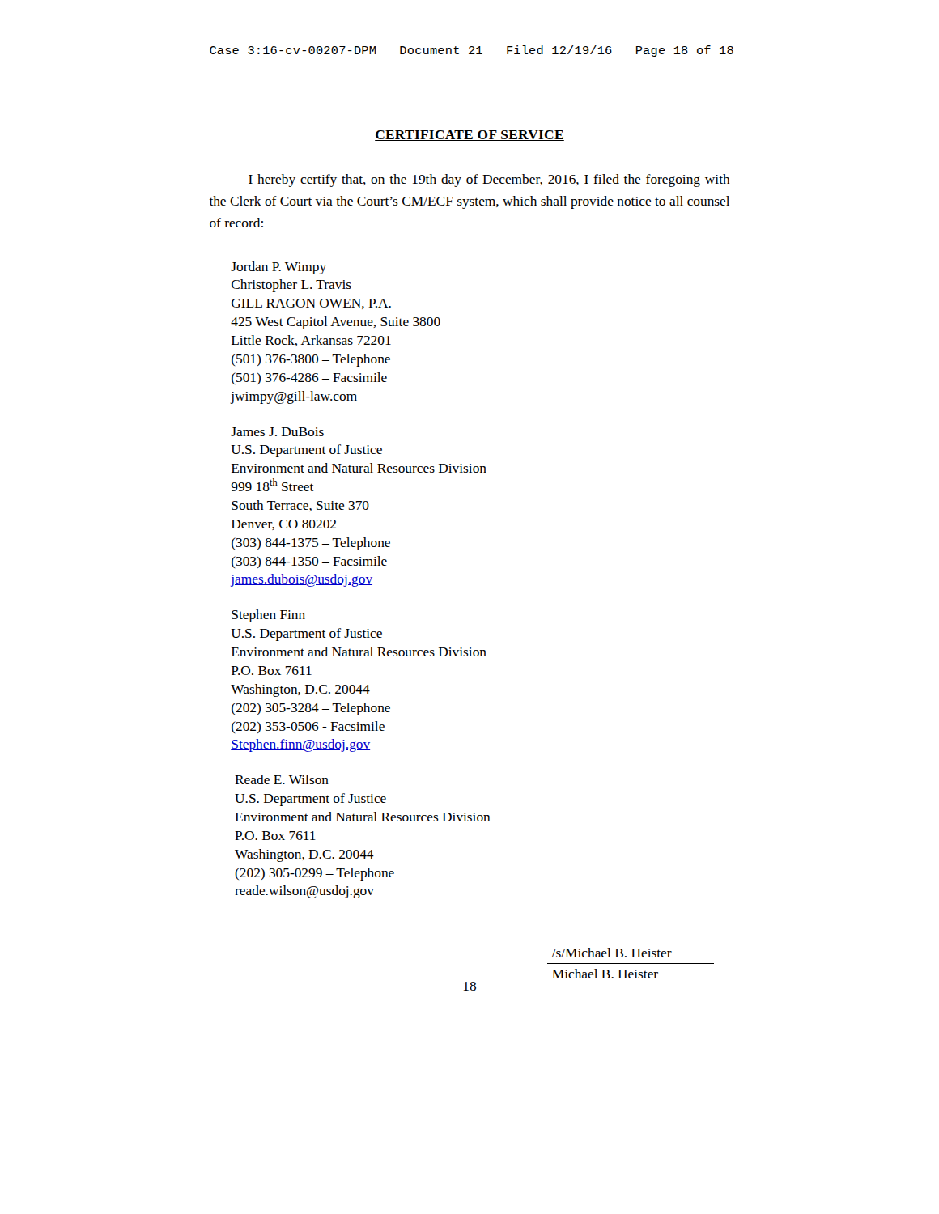Case 3:16-cv-00207-DPM Document 21 Filed 12/19/16 Page 18 of 18
CERTIFICATE OF SERVICE
I hereby certify that, on the 19th day of December, 2016, I filed the foregoing with the Clerk of Court via the Court’s CM/ECF system, which shall provide notice to all counsel of record:
Jordan P. Wimpy
Christopher L. Travis
GILL RAGON OWEN, P.A.
425 West Capitol Avenue, Suite 3800
Little Rock, Arkansas 72201
(501) 376-3800 – Telephone
(501) 376-4286 – Facsimile
jwimpy@gill-law.com
James J. DuBois
U.S. Department of Justice
Environment and Natural Resources Division
999 18th Street
South Terrace, Suite 370
Denver, CO 80202
(303) 844-1375 – Telephone
(303) 844-1350 – Facsimile
james.dubois@usdoj.gov
Stephen Finn
U.S. Department of Justice
Environment and Natural Resources Division
P.O. Box 7611
Washington, D.C. 20044
(202) 305-3284 – Telephone
(202) 353-0506 - Facsimile
Stephen.finn@usdoj.gov
Reade E. Wilson
U.S. Department of Justice
Environment and Natural Resources Division
P.O. Box 7611
Washington, D.C. 20044
(202) 305-0299 – Telephone
reade.wilson@usdoj.gov
/s/Michael B. Heister
Michael B. Heister
18